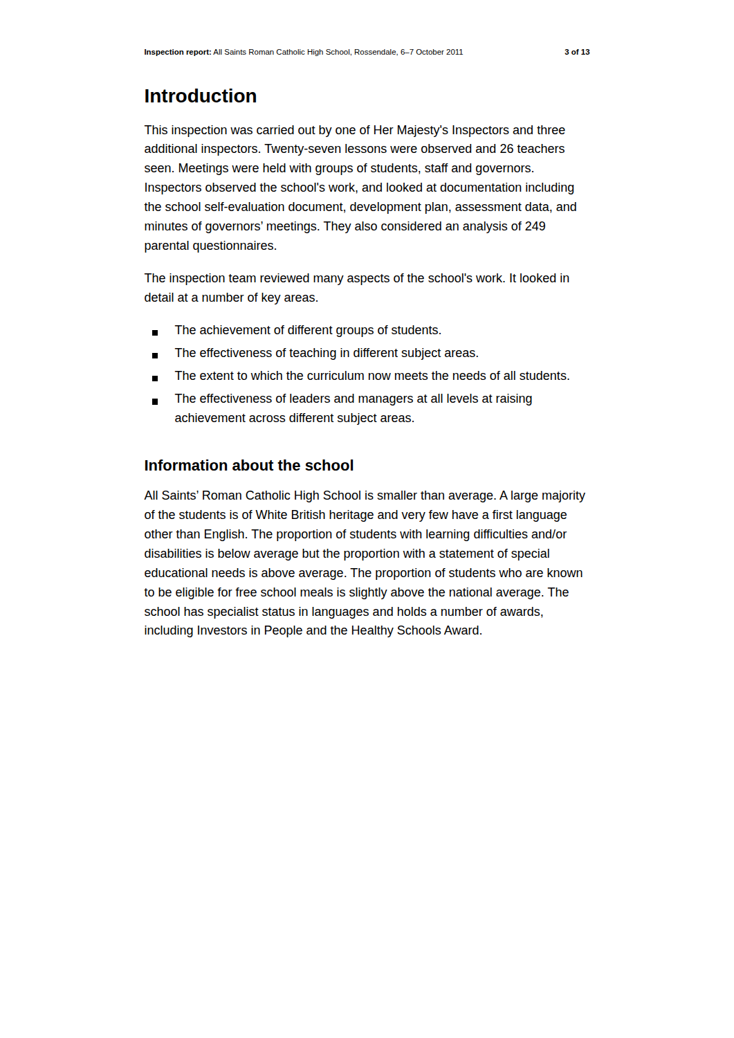Inspection report: All Saints Roman Catholic High School, Rossendale, 6–7 October 2011
3 of 13
Introduction
This inspection was carried out by one of Her Majesty's Inspectors and three additional inspectors. Twenty-seven lessons were observed and 26 teachers seen. Meetings were held with groups of students, staff and governors. Inspectors observed the school's work, and looked at documentation including the school self-evaluation document, development plan, assessment data, and minutes of governors’ meetings. They also considered an analysis of 249 parental questionnaires.
The inspection team reviewed many aspects of the school's work. It looked in detail at a number of key areas.
The achievement of different groups of students.
The effectiveness of teaching in different subject areas.
The extent to which the curriculum now meets the needs of all students.
The effectiveness of leaders and managers at all levels at raising achievement across different subject areas.
Information about the school
All Saints’ Roman Catholic High School is smaller than average. A large majority of the students is of White British heritage and very few have a first language other than English. The proportion of students with learning difficulties and/or disabilities is below average but the proportion with a statement of special educational needs is above average. The proportion of students who are known to be eligible for free school meals is slightly above the national average. The school has specialist status in languages and holds a number of awards, including Investors in People and the Healthy Schools Award.